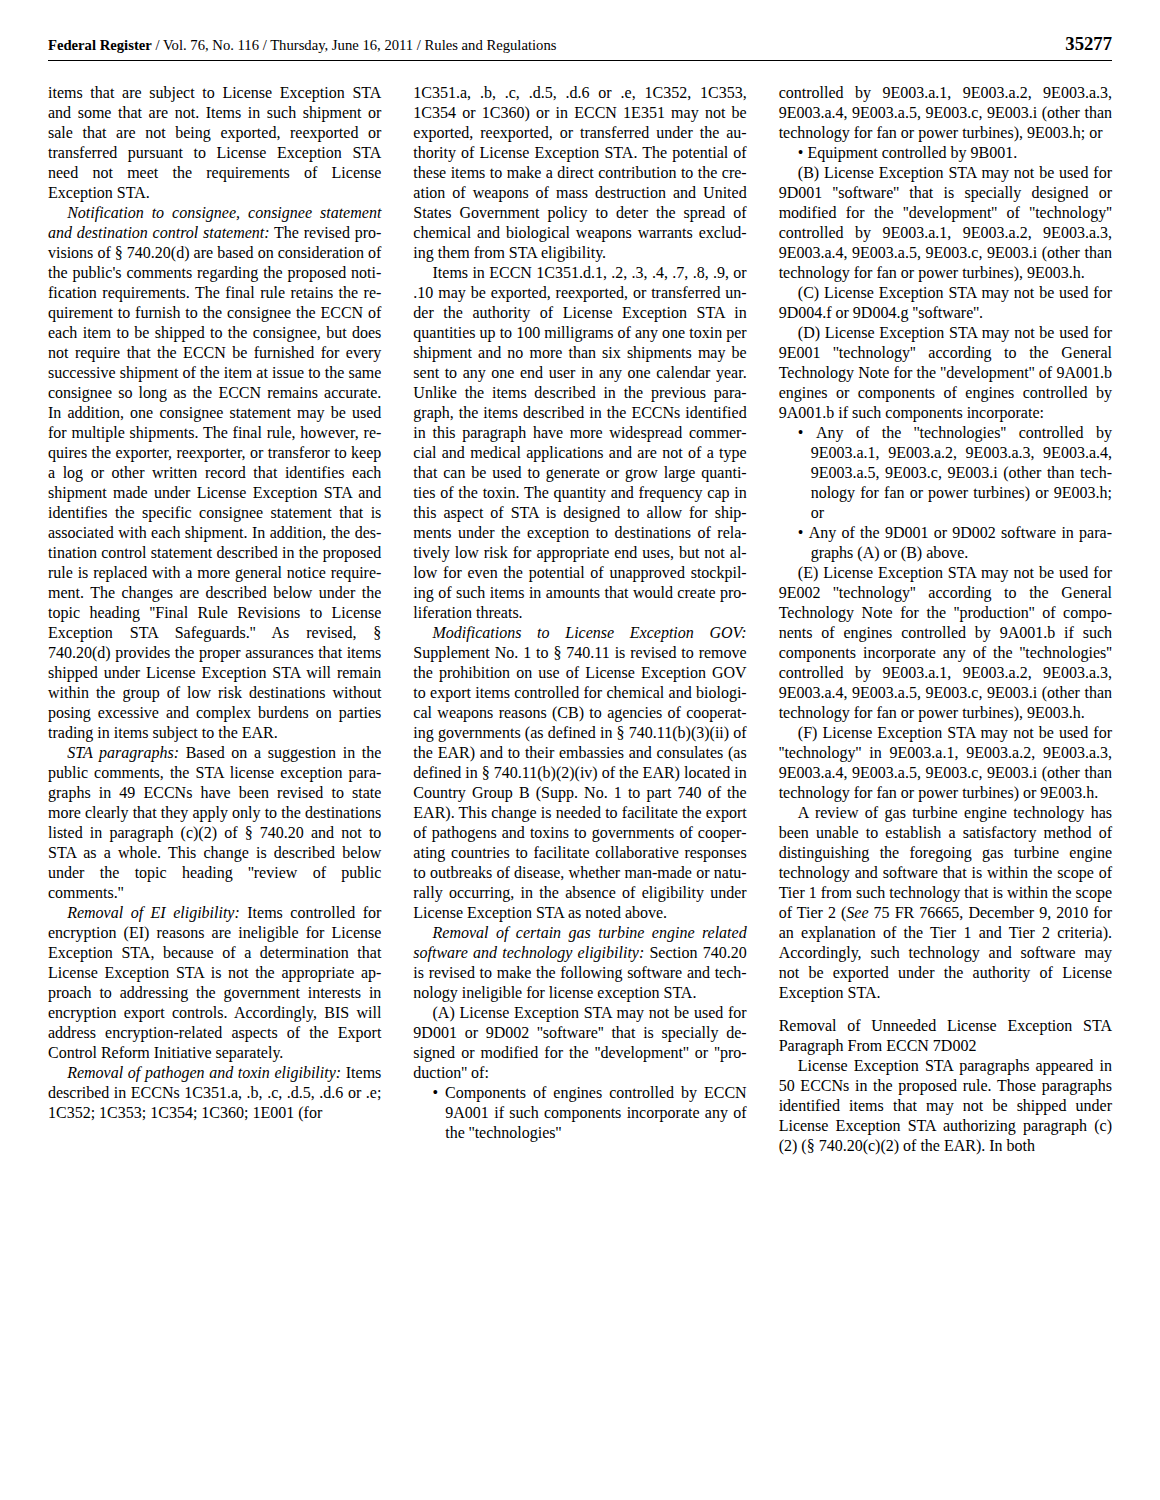Federal Register / Vol. 76, No. 116 / Thursday, June 16, 2011 / Rules and Regulations
35277
items that are subject to License Exception STA and some that are not. Items in such shipment or sale that are not being exported, reexported or transferred pursuant to License Exception STA need not meet the requirements of License Exception STA.
Notification to consignee, consignee statement and destination control statement: The revised provisions of § 740.20(d) are based on consideration of the public's comments regarding the proposed notification requirements. The final rule retains the requirement to furnish to the consignee the ECCN of each item to be shipped to the consignee, but does not require that the ECCN be furnished for every successive shipment of the item at issue to the same consignee so long as the ECCN remains accurate. In addition, one consignee statement may be used for multiple shipments. The final rule, however, requires the exporter, reexporter, or transferor to keep a log or other written record that identifies each shipment made under License Exception STA and identifies the specific consignee statement that is associated with each shipment. In addition, the destination control statement described in the proposed rule is replaced with a more general notice requirement. The changes are described below under the topic heading ''Final Rule Revisions to License Exception STA Safeguards.'' As revised, § 740.20(d) provides the proper assurances that items shipped under License Exception STA will remain within the group of low risk destinations without posing excessive and complex burdens on parties trading in items subject to the EAR.
STA paragraphs: Based on a suggestion in the public comments, the STA license exception paragraphs in 49 ECCNs have been revised to state more clearly that they apply only to the destinations listed in paragraph (c)(2) of § 740.20 and not to STA as a whole. This change is described below under the topic heading ''review of public comments.''
Removal of EI eligibility: Items controlled for encryption (EI) reasons are ineligible for License Exception STA, because of a determination that License Exception STA is not the appropriate approach to addressing the government interests in encryption export controls. Accordingly, BIS will address encryption-related aspects of the Export Control Reform Initiative separately.
Removal of pathogen and toxin eligibility: Items described in ECCNs 1C351.a, .b, .c, .d.5, .d.6 or .e; 1C352; 1C353; 1C354; 1C360; 1E001 (for
1C351.a, .b, .c, .d.5, .d.6 or .e, 1C352, 1C353, 1C354 or 1C360) or in ECCN 1E351 may not be exported, reexported, or transferred under the authority of License Exception STA. The potential of these items to make a direct contribution to the creation of weapons of mass destruction and United States Government policy to deter the spread of chemical and biological weapons warrants excluding them from STA eligibility.
Items in ECCN 1C351.d.1, .2, .3, .4, .7, .8, .9, or .10 may be exported, reexported, or transferred under the authority of License Exception STA in quantities up to 100 milligrams of any one toxin per shipment and no more than six shipments may be sent to any one end user in any one calendar year. Unlike the items described in the previous paragraph, the items described in the ECCNs identified in this paragraph have more widespread commercial and medical applications and are not of a type that can be used to generate or grow large quantities of the toxin. The quantity and frequency cap in this aspect of STA is designed to allow for shipments under the exception to destinations of relatively low risk for appropriate end uses, but not allow for even the potential of unapproved stockpiling of such items in amounts that would create proliferation threats.
Modifications to License Exception GOV: Supplement No. 1 to § 740.11 is revised to remove the prohibition on use of License Exception GOV to export items controlled for chemical and biological weapons reasons (CB) to agencies of cooperating governments (as defined in § 740.11(b)(3)(ii) of the EAR) and to their embassies and consulates (as defined in § 740.11(b)(2)(iv) of the EAR) located in Country Group B (Supp. No. 1 to part 740 of the EAR). This change is needed to facilitate the export of pathogens and toxins to governments of cooperating countries to facilitate collaborative responses to outbreaks of disease, whether man-made or naturally occurring, in the absence of eligibility under License Exception STA as noted above.
Removal of certain gas turbine engine related software and technology eligibility: Section 740.20 is revised to make the following software and technology ineligible for license exception STA.
(A) License Exception STA may not be used for 9D001 or 9D002 ''software'' that is specially designed or modified for the ''development'' or ''production'' of:
Components of engines controlled by ECCN 9A001 if such components incorporate any of the ''technologies''
controlled by 9E003.a.1, 9E003.a.2, 9E003.a.3, 9E003.a.4, 9E003.a.5, 9E003.c, 9E003.i (other than technology for fan or power turbines), 9E003.h; or
Equipment controlled by 9B001.
(B) License Exception STA may not be used for 9D001 ''software'' that is specially designed or modified for the ''development'' of ''technology'' controlled by 9E003.a.1, 9E003.a.2, 9E003.a.3, 9E003.a.4, 9E003.a.5, 9E003.c, 9E003.i (other than technology for fan or power turbines), 9E003.h.
(C) License Exception STA may not be used for 9D004.f or 9D004.g ''software''.
(D) License Exception STA may not be used for 9E001 ''technology'' according to the General Technology Note for the ''development'' of 9A001.b engines or components of engines controlled by 9A001.b if such components incorporate:
Any of the ''technologies'' controlled by 9E003.a.1, 9E003.a.2, 9E003.a.3, 9E003.a.4, 9E003.a.5, 9E003.c, 9E003.i (other than technology for fan or power turbines) or 9E003.h; or
Any of the 9D001 or 9D002 software in paragraphs (A) or (B) above.
(E) License Exception STA may not be used for 9E002 ''technology'' according to the General Technology Note for the ''production'' of components of engines controlled by 9A001.b if such components incorporate any of the ''technologies'' controlled by 9E003.a.1, 9E003.a.2, 9E003.a.3, 9E003.a.4, 9E003.a.5, 9E003.c, 9E003.i (other than technology for fan or power turbines), 9E003.h.
(F) License Exception STA may not be used for ''technology'' in 9E003.a.1, 9E003.a.2, 9E003.a.3, 9E003.a.4, 9E003.a.5, 9E003.c, 9E003.i (other than technology for fan or power turbines) or 9E003.h.
A review of gas turbine engine technology has been unable to establish a satisfactory method of distinguishing the foregoing gas turbine engine technology and software that is within the scope of Tier 1 from such technology that is within the scope of Tier 2 (See 75 FR 76665, December 9, 2010 for an explanation of the Tier 1 and Tier 2 criteria). Accordingly, such technology and software may not be exported under the authority of License Exception STA.
Removal of Unneeded License Exception STA Paragraph From ECCN 7D002
License Exception STA paragraphs appeared in 50 ECCNs in the proposed rule. Those paragraphs identified items that may not be shipped under License Exception STA authorizing paragraph (c)(2) (§ 740.20(c)(2) of the EAR). In both